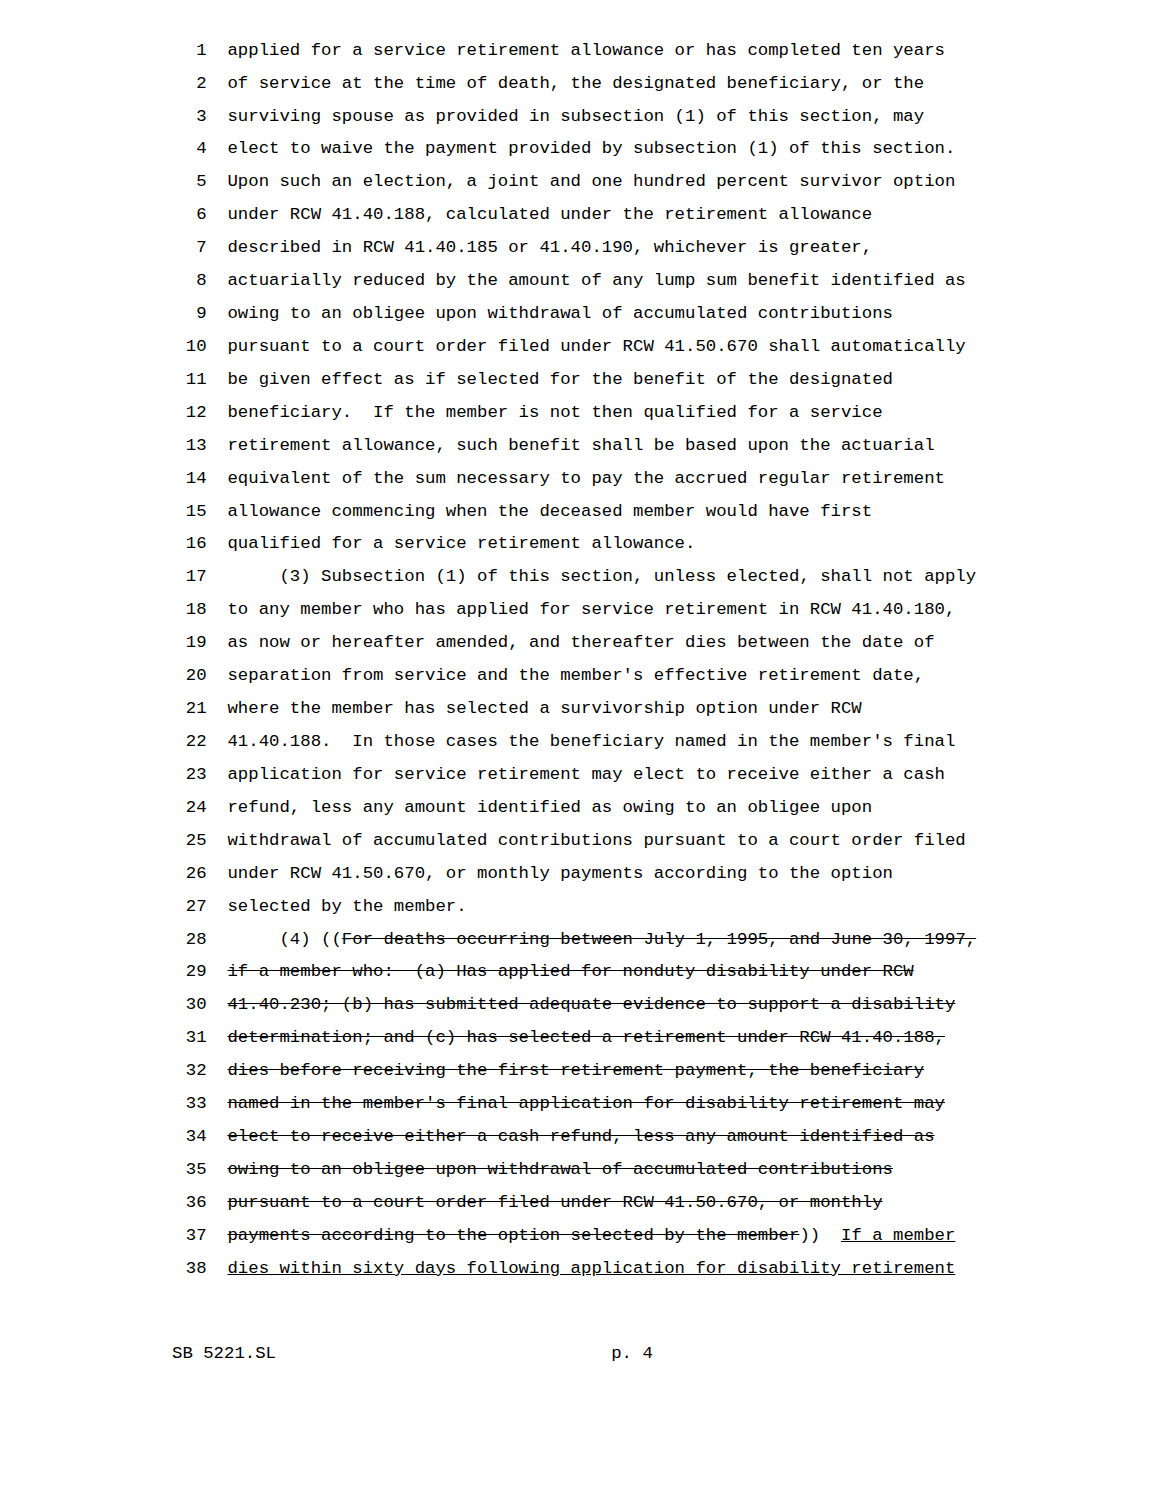applied for a service retirement allowance or has completed ten years
of service at the time of death, the designated beneficiary, or the
surviving spouse as provided in subsection (1) of this section, may
elect to waive the payment provided by subsection (1) of this section.
Upon such an election, a joint and one hundred percent survivor option
under RCW 41.40.188, calculated under the retirement allowance
described in RCW 41.40.185 or 41.40.190, whichever is greater,
actuarially reduced by the amount of any lump sum benefit identified as
owing to an obligee upon withdrawal of accumulated contributions
pursuant to a court order filed under RCW 41.50.670 shall automatically
be given effect as if selected for the benefit of the designated
beneficiary. If the member is not then qualified for a service
retirement allowance, such benefit shall be based upon the actuarial
equivalent of the sum necessary to pay the accrued regular retirement
allowance commencing when the deceased member would have first
qualified for a service retirement allowance.
(3) Subsection (1) of this section, unless elected, shall not apply
to any member who has applied for service retirement in RCW 41.40.180,
as now or hereafter amended, and thereafter dies between the date of
separation from service and the member's effective retirement date,
where the member has selected a survivorship option under RCW
41.40.188. In those cases the beneficiary named in the member's final
application for service retirement may elect to receive either a cash
refund, less any amount identified as owing to an obligee upon
withdrawal of accumulated contributions pursuant to a court order filed
under RCW 41.50.670, or monthly payments according to the option
selected by the member.
(4) ((For deaths occurring between July 1, 1995, and June 30, 1997,
if a member who: (a) Has applied for nonduty disability under RCW
41.40.230; (b) has submitted adequate evidence to support a disability
determination; and (c) has selected a retirement under RCW 41.40.188,
dies before receiving the first retirement payment, the beneficiary
named in the member's final application for disability retirement may
elect to receive either a cash refund, less any amount identified as
owing to an obligee upon withdrawal of accumulated contributions
pursuant to a court order filed under RCW 41.50.670, or monthly
payments according to the option selected by the member)) If a member
dies within sixty days following application for disability retirement
SB 5221.SL
p. 4